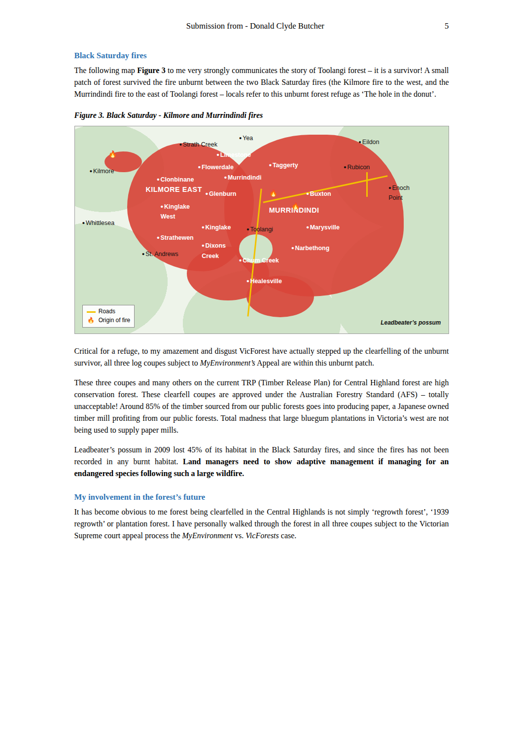Submission from - Donald Clyde Butcher
5
Black Saturday fires
The following map Figure 3 to me very strongly communicates the story of Toolangi forest – it is a survivor! A small patch of forest survived the fire unburnt between the two Black Saturday fires (the Kilmore fire to the west, and the Murrindindi fire to the east of Toolangi forest – locals refer to this unburnt forest refuge as ‘The hole in the donut’.
Figure 3. Black Saturday - Kilmore and Murrindindi fires
🔥 🔥 🔥 Strath Creek Yea Eildon Limestone Flowerdale Taggerty Rubicon Kilmore Clonbinane Murrindindi KILMORE EAST Glenburn Buxton Enoch
Point Kinglake
West MURRINDINDI Whittlesea Kinglake Toolangi Marysville Strathewen Dixons
Creek St. Andrews Narbethong Chum Creek Healesville
Roads
🔥Origin of fire
Leadbeater’s possum
Critical for a refuge, to my amazement and disgust VicForest have actually stepped up the clearfelling of the unburnt survivor, all three log coupes subject to MyEnvironment’s Appeal are within this unburnt patch.
These three coupes and many others on the current TRP (Timber Release Plan) for Central Highland forest are high conservation forest. These clearfell coupes are approved under the Australian Forestry Standard (AFS) – totally unacceptable! Around 85% of the timber sourced from our public forests goes into producing paper, a Japanese owned timber mill profiting from our public forests. Total madness that large bluegum plantations in Victoria’s west are not being used to supply paper mills.
Leadbeater’s possum in 2009 lost 45% of its habitat in the Black Saturday fires, and since the fires has not been recorded in any burnt habitat. Land managers need to show adaptive management if managing for an endangered species following such a large wildfire.
My involvement in the forest’s future
It has become obvious to me forest being clearfelled in the Central Highlands is not simply ‘regrowth forest’, ‘1939 regrowth’ or plantation forest. I have personally walked through the forest in all three coupes subject to the Victorian Supreme court appeal process the MyEnvironment vs. VicForests case.